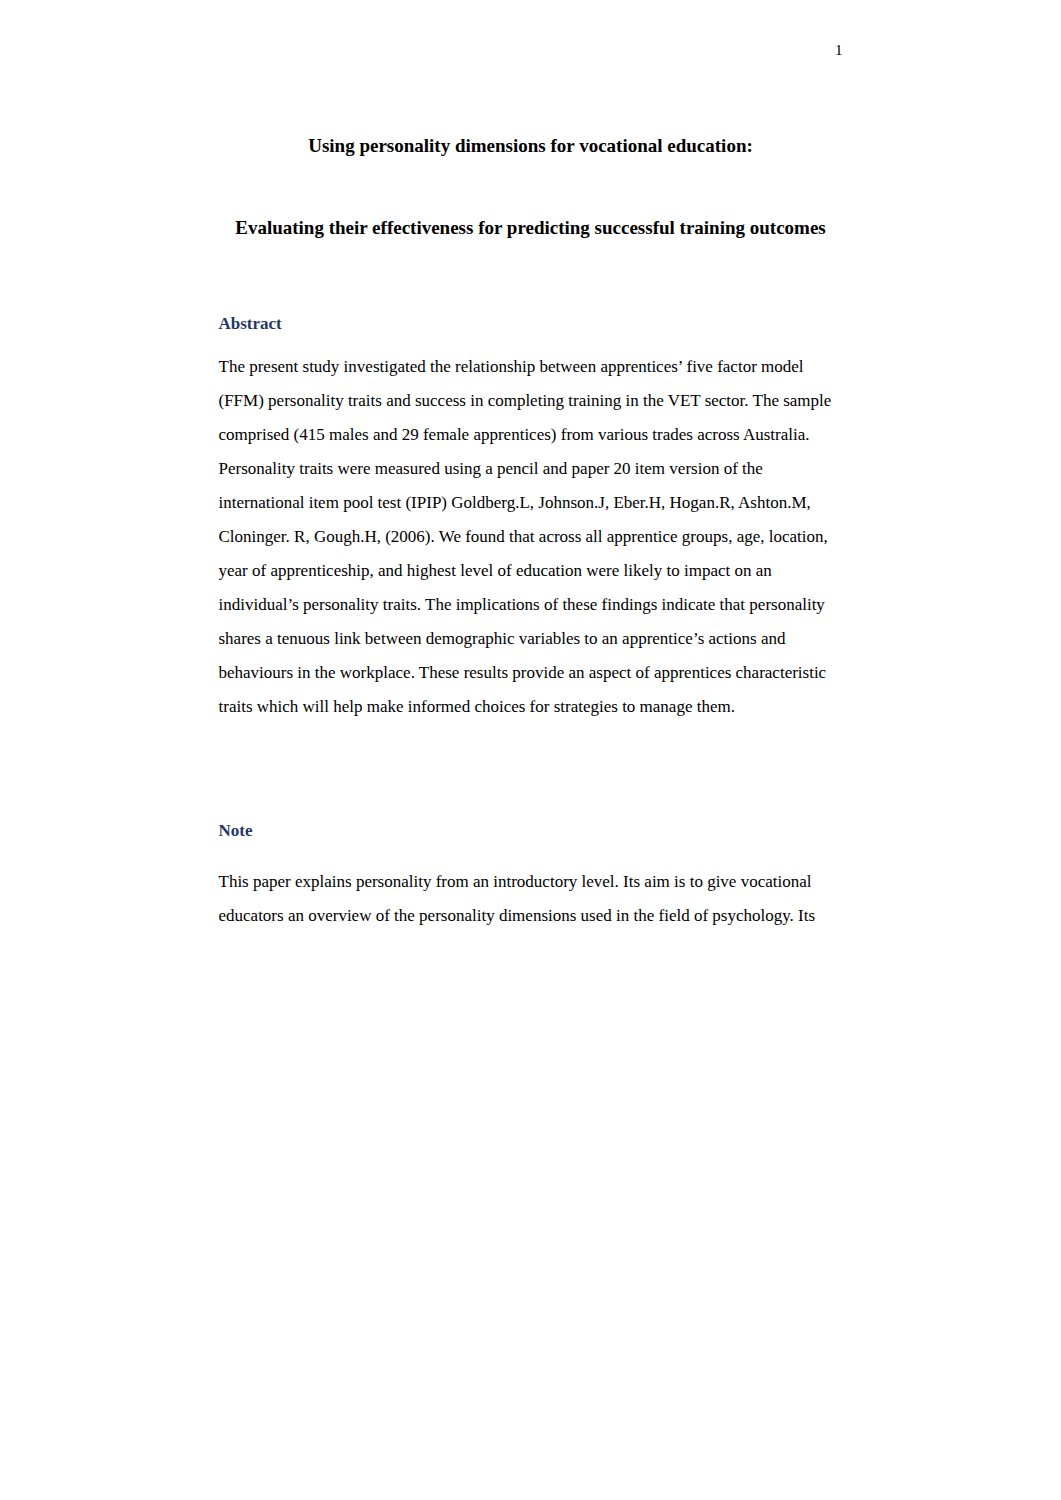1
Using personality dimensions for vocational education: Evaluating their effectiveness for predicting successful training outcomes
Abstract
The present study investigated the relationship between apprentices’ five factor model (FFM) personality traits and success in completing training in the VET sector. The sample comprised (415 males and 29 female apprentices) from various trades across Australia. Personality traits were measured using a pencil and paper 20 item version of the international item pool test (IPIP) Goldberg.L, Johnson.J, Eber.H, Hogan.R, Ashton.M, Cloninger. R, Gough.H, (2006). We found that across all apprentice groups, age, location, year of apprenticeship, and highest level of education were likely to impact on an individual’s personality traits. The implications of these findings indicate that personality shares a tenuous link between demographic variables to an apprentice’s actions and behaviours in the workplace. These results provide an aspect of apprentices characteristic traits which will help make informed choices for strategies to manage them.
Note
This paper explains personality from an introductory level. Its aim is to give vocational educators an overview of the personality dimensions used in the field of psychology. Its